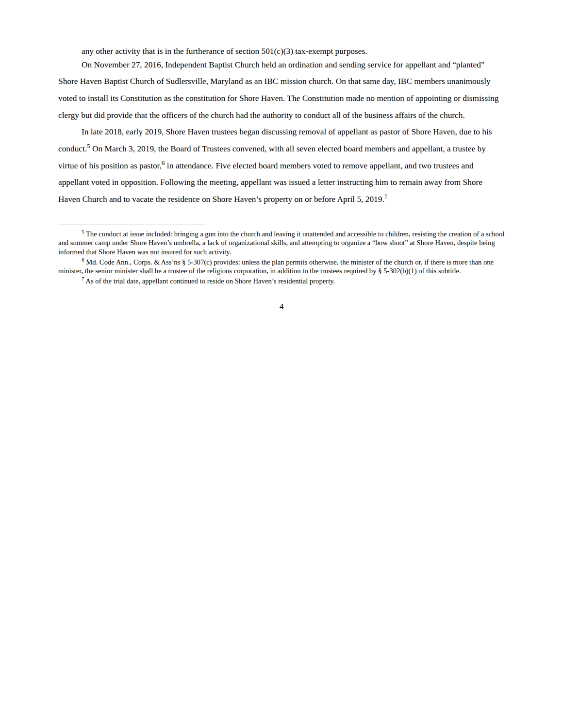any other activity that is in the furtherance of section 501(c)(3) tax-exempt purposes.
On November 27, 2016, Independent Baptist Church held an ordination and sending service for appellant and “planted” Shore Haven Baptist Church of Sudlersville, Maryland as an IBC mission church. On that same day, IBC members unanimously voted to install its Constitution as the constitution for Shore Haven. The Constitution made no mention of appointing or dismissing clergy but did provide that the officers of the church had the authority to conduct all of the business affairs of the church.
In late 2018, early 2019, Shore Haven trustees began discussing removal of appellant as pastor of Shore Haven, due to his conduct.5 On March 3, 2019, the Board of Trustees convened, with all seven elected board members and appellant, a trustee by virtue of his position as pastor,6 in attendance. Five elected board members voted to remove appellant, and two trustees and appellant voted in opposition. Following the meeting, appellant was issued a letter instructing him to remain away from Shore Haven Church and to vacate the residence on Shore Haven’s property on or before April 5, 2019.7
5 The conduct at issue included: bringing a gun into the church and leaving it unattended and accessible to children, resisting the creation of a school and summer camp under Shore Haven’s umbrella, a lack of organizational skills, and attempting to organize a “bow shoot” at Shore Haven, despite being informed that Shore Haven was not insured for such activity.
6 Md. Code Ann., Corps. & Ass’ns § 5-307(c) provides: unless the plan permits otherwise, the minister of the church or, if there is more than one minister, the senior minister shall be a trustee of the religious corporation, in addition to the trustees required by § 5-302(b)(1) of this subtitle.
7 As of the trial date, appellant continued to reside on Shore Haven’s residential property.
4